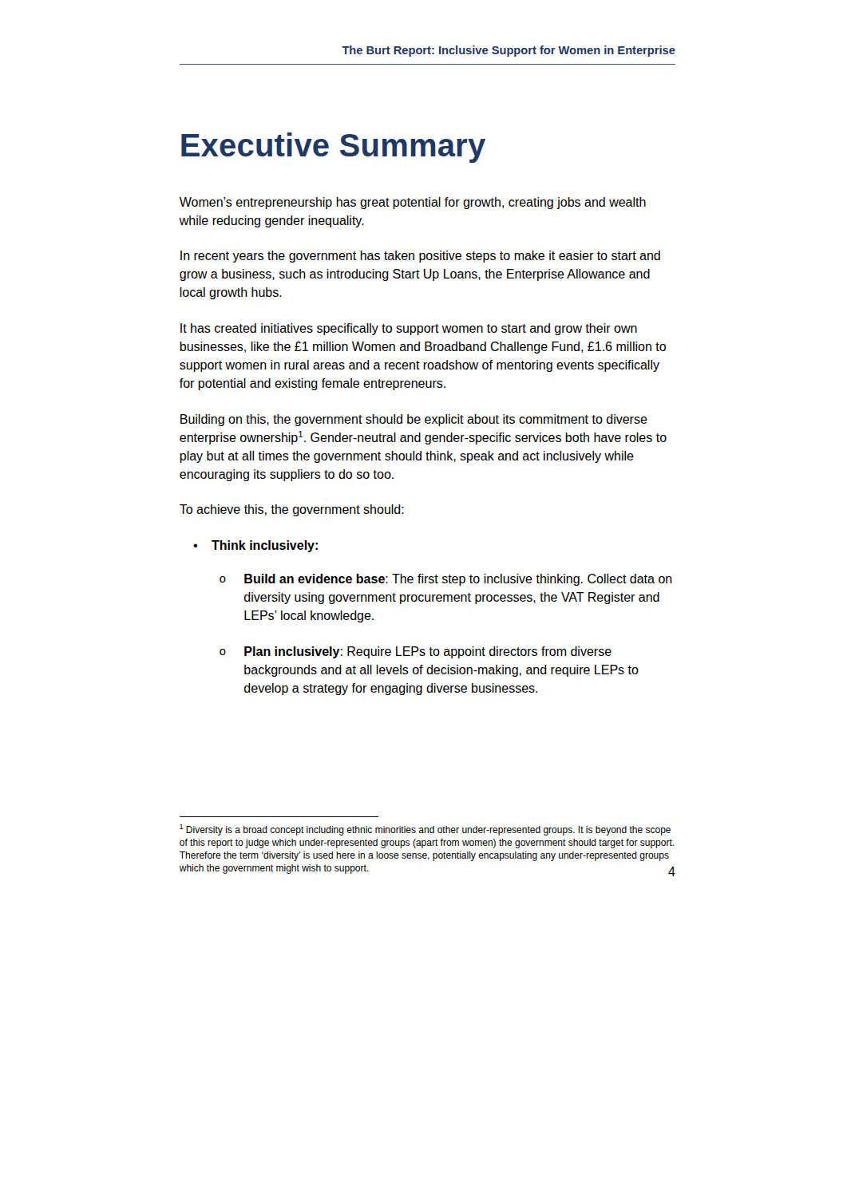The Burt Report: Inclusive Support for Women in Enterprise
Executive Summary
Women’s entrepreneurship has great potential for growth, creating jobs and wealth while reducing gender inequality.
In recent years the government has taken positive steps to make it easier to start and grow a business, such as introducing Start Up Loans, the Enterprise Allowance and local growth hubs.
It has created initiatives specifically to support women to start and grow their own businesses, like the £1 million Women and Broadband Challenge Fund, £1.6 million to support women in rural areas and a recent roadshow of mentoring events specifically for potential and existing female entrepreneurs.
Building on this, the government should be explicit about its commitment to diverse enterprise ownership1. Gender-neutral and gender-specific services both have roles to play but at all times the government should think, speak and act inclusively while encouraging its suppliers to do so too.
To achieve this, the government should:
Think inclusively:
Build an evidence base: The first step to inclusive thinking. Collect data on diversity using government procurement processes, the VAT Register and LEPs’ local knowledge.
Plan inclusively: Require LEPs to appoint directors from diverse backgrounds and at all levels of decision-making, and require LEPs to develop a strategy for engaging diverse businesses.
1 Diversity is a broad concept including ethnic minorities and other under-represented groups. It is beyond the scope of this report to judge which under-represented groups (apart from women) the government should target for support. Therefore the term ‘diversity’ is used here in a loose sense, potentially encapsulating any under-represented groups which the government might wish to support.
4